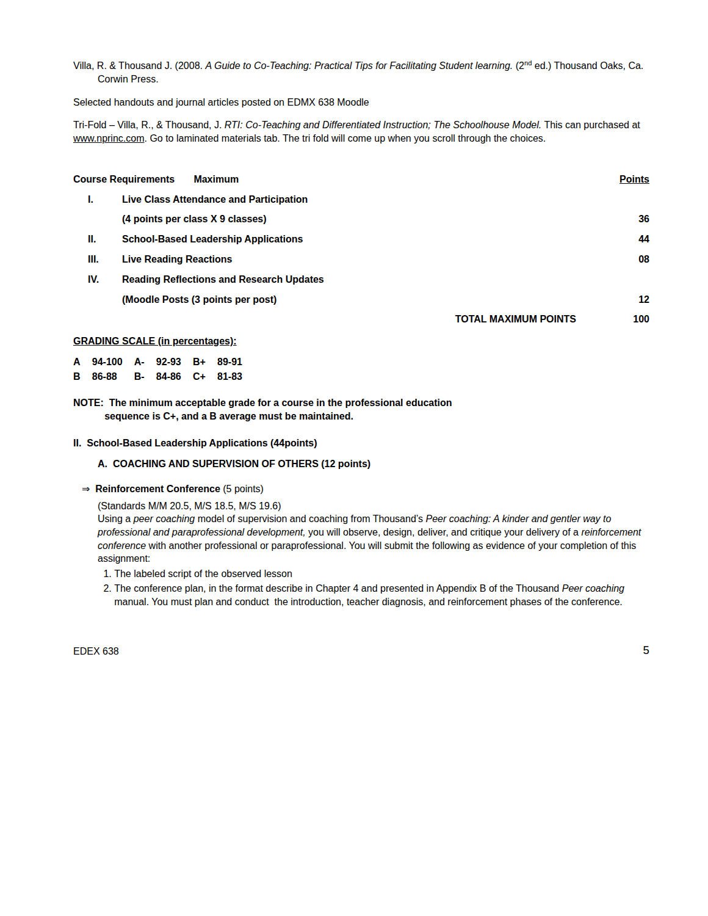Villa, R. & Thousand J. (2008. A Guide to Co-Teaching: Practical Tips for Facilitating Student learning. (2nd ed.) Thousand Oaks, Ca. Corwin Press.
Selected handouts and journal articles posted on EDMX 638 Moodle
Tri-Fold – Villa, R., & Thousand, J. RTI: Co-Teaching and Differentiated Instruction; The Schoolhouse Model. This can purchased at www.nprinc.com. Go to laminated materials tab. The tri fold will come up when you scroll through the choices.
| Course Requirements Maximum | Points |
| I. | Live Class Attendance and Participation | |
| | (4 points per class X 9 classes) | 36 |
| II. | School-Based Leadership Applications | 44 |
| III. | Live Reading Reactions | 08 |
| IV. | Reading Reflections and Research Updates | |
| | (Moodle Posts (3 points per post) | 12 |
| | TOTAL MAXIMUM POINTS | 100 |
GRADING SCALE (in percentages):
| A | 94-100 | A- | 92-93 | B+ | 89-91 |
| B | 86-88 | B- | 84-86 | C+ | 81-83 |
NOTE: The minimum acceptable grade for a course in the professional education sequence is C+, and a B average must be maintained.
II. School-Based Leadership Applications (44points)
A. COACHING AND SUPERVISION OF OTHERS (12 points)
⇒ Reinforcement Conference (5 points)
(Standards M/M 20.5, M/S 18.5, M/S 19.6)
Using a peer coaching model of supervision and coaching from Thousand’s Peer coaching: A kinder and gentler way to professional and paraprofessional development, you will observe, design, deliver, and critique your delivery of a reinforcement conference with another professional or paraprofessional. You will submit the following as evidence of your completion of this assignment:
The labeled script of the observed lesson
The conference plan, in the format describe in Chapter 4 and presented in Appendix B of the Thousand Peer coaching manual. You must plan and conduct the introduction, teacher diagnosis, and reinforcement phases of the conference.
EDEX 638 5